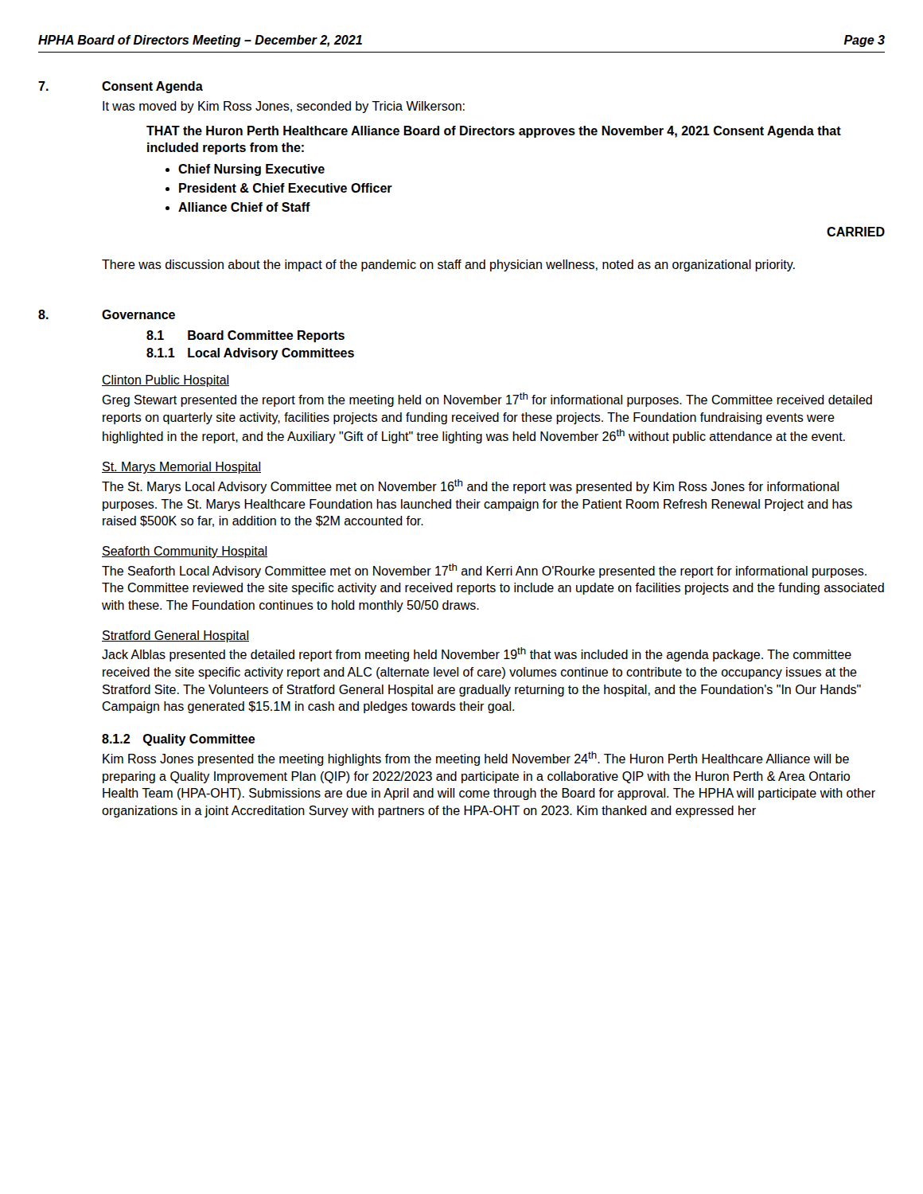HPHA Board of Directors Meeting – December 2, 2021 Page 3
7.
Consent Agenda
It was moved by Kim Ross Jones, seconded by Tricia Wilkerson:
THAT the Huron Perth Healthcare Alliance Board of Directors approves the November 4, 2021 Consent Agenda that included reports from the:
Chief Nursing Executive
President & Chief Executive Officer
Alliance Chief of Staff
CARRIED
There was discussion about the impact of the pandemic on staff and physician wellness, noted as an organizational priority.
8.
Governance
8.1 Board Committee Reports
8.1.1 Local Advisory Committees
Clinton Public Hospital
Greg Stewart presented the report from the meeting held on November 17th for informational purposes. The Committee received detailed reports on quarterly site activity, facilities projects and funding received for these projects. The Foundation fundraising events were highlighted in the report, and the Auxiliary "Gift of Light" tree lighting was held November 26th without public attendance at the event.
St. Marys Memorial Hospital
The St. Marys Local Advisory Committee met on November 16th and the report was presented by Kim Ross Jones for informational purposes. The St. Marys Healthcare Foundation has launched their campaign for the Patient Room Refresh Renewal Project and has raised $500K so far, in addition to the $2M accounted for.
Seaforth Community Hospital
The Seaforth Local Advisory Committee met on November 17th and Kerri Ann O'Rourke presented the report for informational purposes. The Committee reviewed the site specific activity and received reports to include an update on facilities projects and the funding associated with these. The Foundation continues to hold monthly 50/50 draws.
Stratford General Hospital
Jack Alblas presented the detailed report from meeting held November 19th that was included in the agenda package. The committee received the site specific activity report and ALC (alternate level of care) volumes continue to contribute to the occupancy issues at the Stratford Site. The Volunteers of Stratford General Hospital are gradually returning to the hospital, and the Foundation's "In Our Hands" Campaign has generated $15.1M in cash and pledges towards their goal.
8.1.2 Quality Committee
Kim Ross Jones presented the meeting highlights from the meeting held November 24th. The Huron Perth Healthcare Alliance will be preparing a Quality Improvement Plan (QIP) for 2022/2023 and participate in a collaborative QIP with the Huron Perth & Area Ontario Health Team (HPA-OHT). Submissions are due in April and will come through the Board for approval. The HPHA will participate with other organizations in a joint Accreditation Survey with partners of the HPA-OHT on 2023. Kim thanked and expressed her